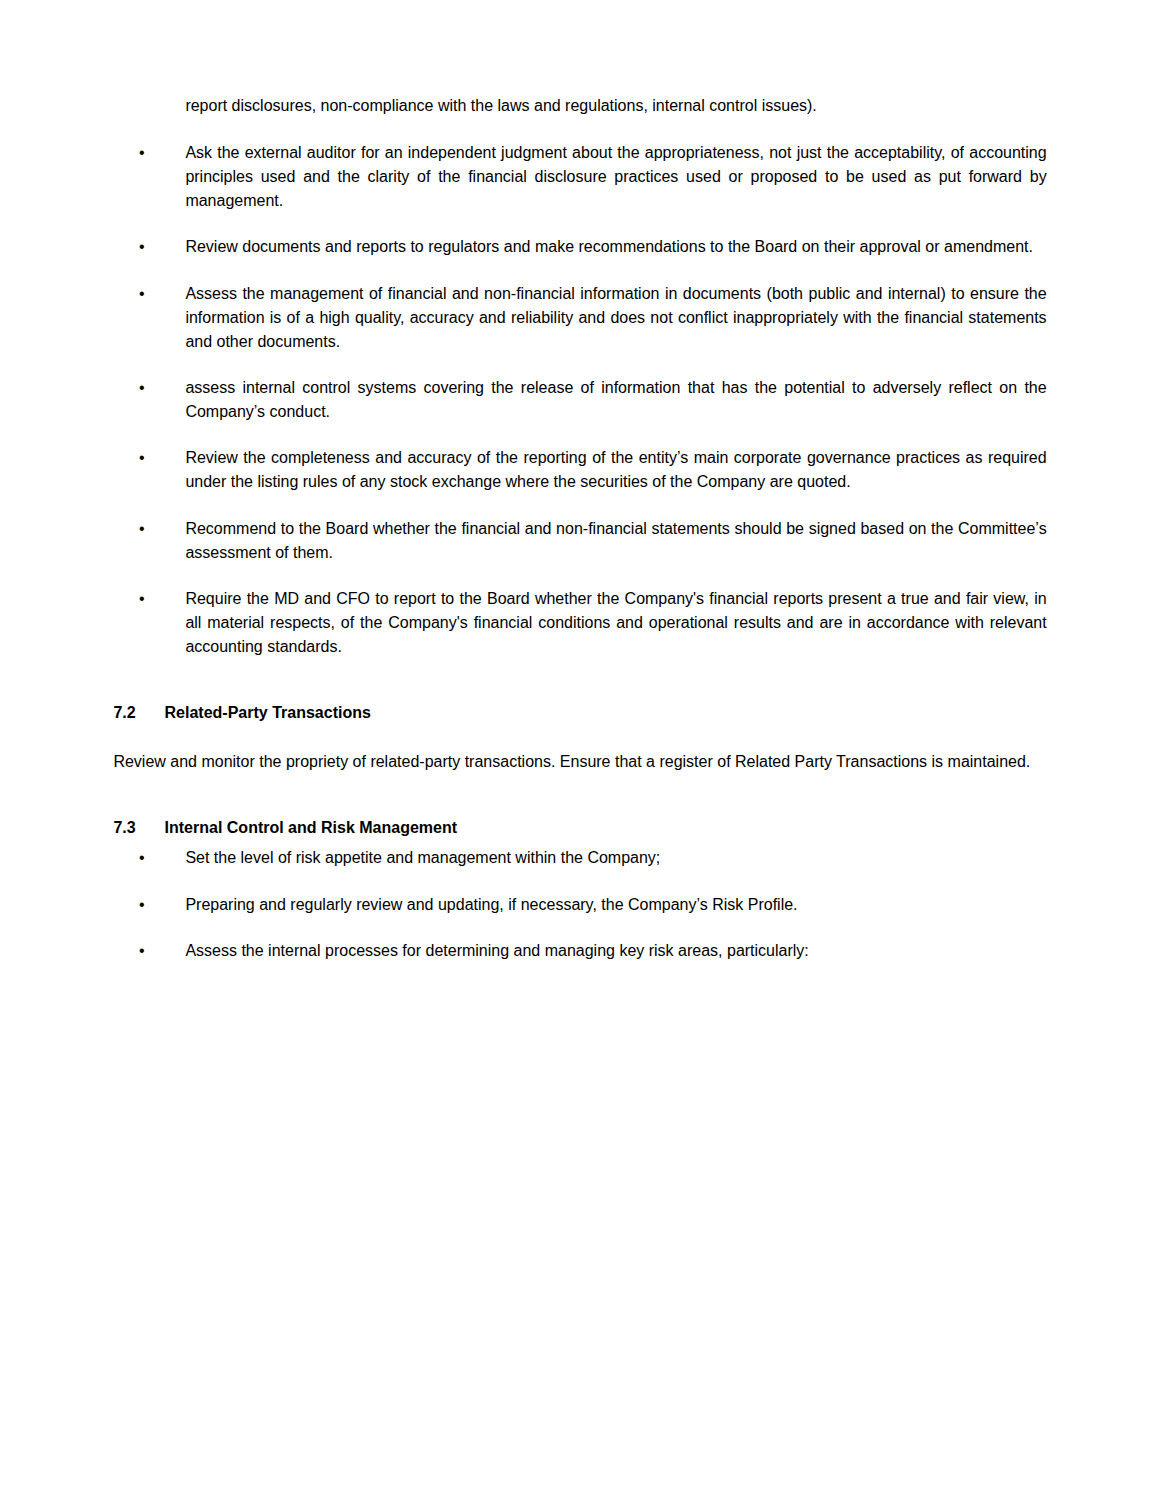report disclosures, non-compliance with the laws and regulations, internal control issues).
Ask the external auditor for an independent judgment about the appropriateness, not just the acceptability, of accounting principles used and the clarity of the financial disclosure practices used or proposed to be used as put forward by management.
Review documents and reports to regulators and make recommendations to the Board on their approval or amendment.
Assess the management of financial and non-financial information in documents (both public and internal) to ensure the information is of a high quality, accuracy and reliability and does not conflict inappropriately with the financial statements and other documents.
assess internal control systems covering the release of information that has the potential to adversely reflect on the Company’s conduct.
Review the completeness and accuracy of the reporting of the entity’s main corporate governance practices as required under the listing rules of any stock exchange where the securities of the Company are quoted.
Recommend to the Board whether the financial and non-financial statements should be signed based on the Committee’s assessment of them.
Require the MD and CFO to report to the Board whether the Company's financial reports present a true and fair view, in all material respects, of the Company's financial conditions and operational results and are in accordance with relevant accounting standards.
7.2 Related-Party Transactions
Review and monitor the propriety of related-party transactions. Ensure that a register of Related Party Transactions is maintained.
7.3 Internal Control and Risk Management
Set the level of risk appetite and management within the Company;
Preparing and regularly review and updating, if necessary, the Company’s Risk Profile.
Assess the internal processes for determining and managing key risk areas, particularly: